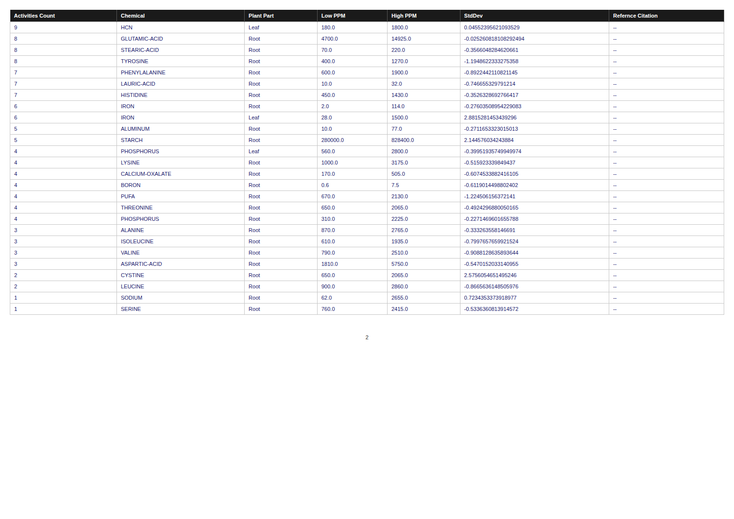| Activities Count | Chemical | Plant Part | Low PPM | High PPM | StdDev | Refernce Citation |
| --- | --- | --- | --- | --- | --- | --- |
| 9 | HCN | Leaf | 180.0 | 1800.0 | 0.04552395621093529 | -- |
| 8 | GLUTAMIC-ACID | Root | 4700.0 | 14925.0 | -0.025260818108292494 | -- |
| 8 | STEARIC-ACID | Root | 70.0 | 220.0 | -0.3566048284620661 | -- |
| 8 | TYROSINE | Root | 400.0 | 1270.0 | -1.1948622333275358 | -- |
| 7 | PHENYLALANINE | Root | 600.0 | 1900.0 | -0.8922442110821145 | -- |
| 7 | LAURIC-ACID | Root | 10.0 | 32.0 | -0.746655329791214 | -- |
| 7 | HISTIDINE | Root | 450.0 | 1430.0 | -0.3526328692766417 | -- |
| 6 | IRON | Root | 2.0 | 114.0 | -0.27603508954229083 | -- |
| 6 | IRON | Leaf | 28.0 | 1500.0 | 2.8815281453439296 | -- |
| 5 | ALUMINUM | Root | 10.0 | 77.0 | -0.2711653323015013 | -- |
| 5 | STARCH | Root | 280000.0 | 828400.0 | 2.144576034243884 | -- |
| 4 | PHOSPHORUS | Leaf | 560.0 | 2800.0 | -0.39951935749949974 | -- |
| 4 | LYSINE | Root | 1000.0 | 3175.0 | -0.515923339849437 | -- |
| 4 | CALCIUM-OXALATE | Root | 170.0 | 505.0 | -0.6074533882416105 | -- |
| 4 | BORON | Root | 0.6 | 7.5 | -0.6119014498802402 | -- |
| 4 | PUFA | Root | 670.0 | 2130.0 | -1.224506156372141 | -- |
| 4 | THREONINE | Root | 650.0 | 2065.0 | -0.4924296880050165 | -- |
| 4 | PHOSPHORUS | Root | 310.0 | 2225.0 | -0.2271469601655788 | -- |
| 3 | ALANINE | Root | 870.0 | 2765.0 | -0.333263558146691 | -- |
| 3 | ISOLEUCINE | Root | 610.0 | 1935.0 | -0.7997657659921524 | -- |
| 3 | VALINE | Root | 790.0 | 2510.0 | -0.9088128635893644 | -- |
| 3 | ASPARTIC-ACID | Root | 1810.0 | 5750.0 | -0.5470152033140955 | -- |
| 2 | CYSTINE | Root | 650.0 | 2065.0 | 2.5756054651495246 | -- |
| 2 | LEUCINE | Root | 900.0 | 2860.0 | -0.8665636148505976 | -- |
| 1 | SODIUM | Root | 62.0 | 2655.0 | 0.7234353373918977 | -- |
| 1 | SERINE | Root | 760.0 | 2415.0 | -0.5336360813914572 | -- |
2